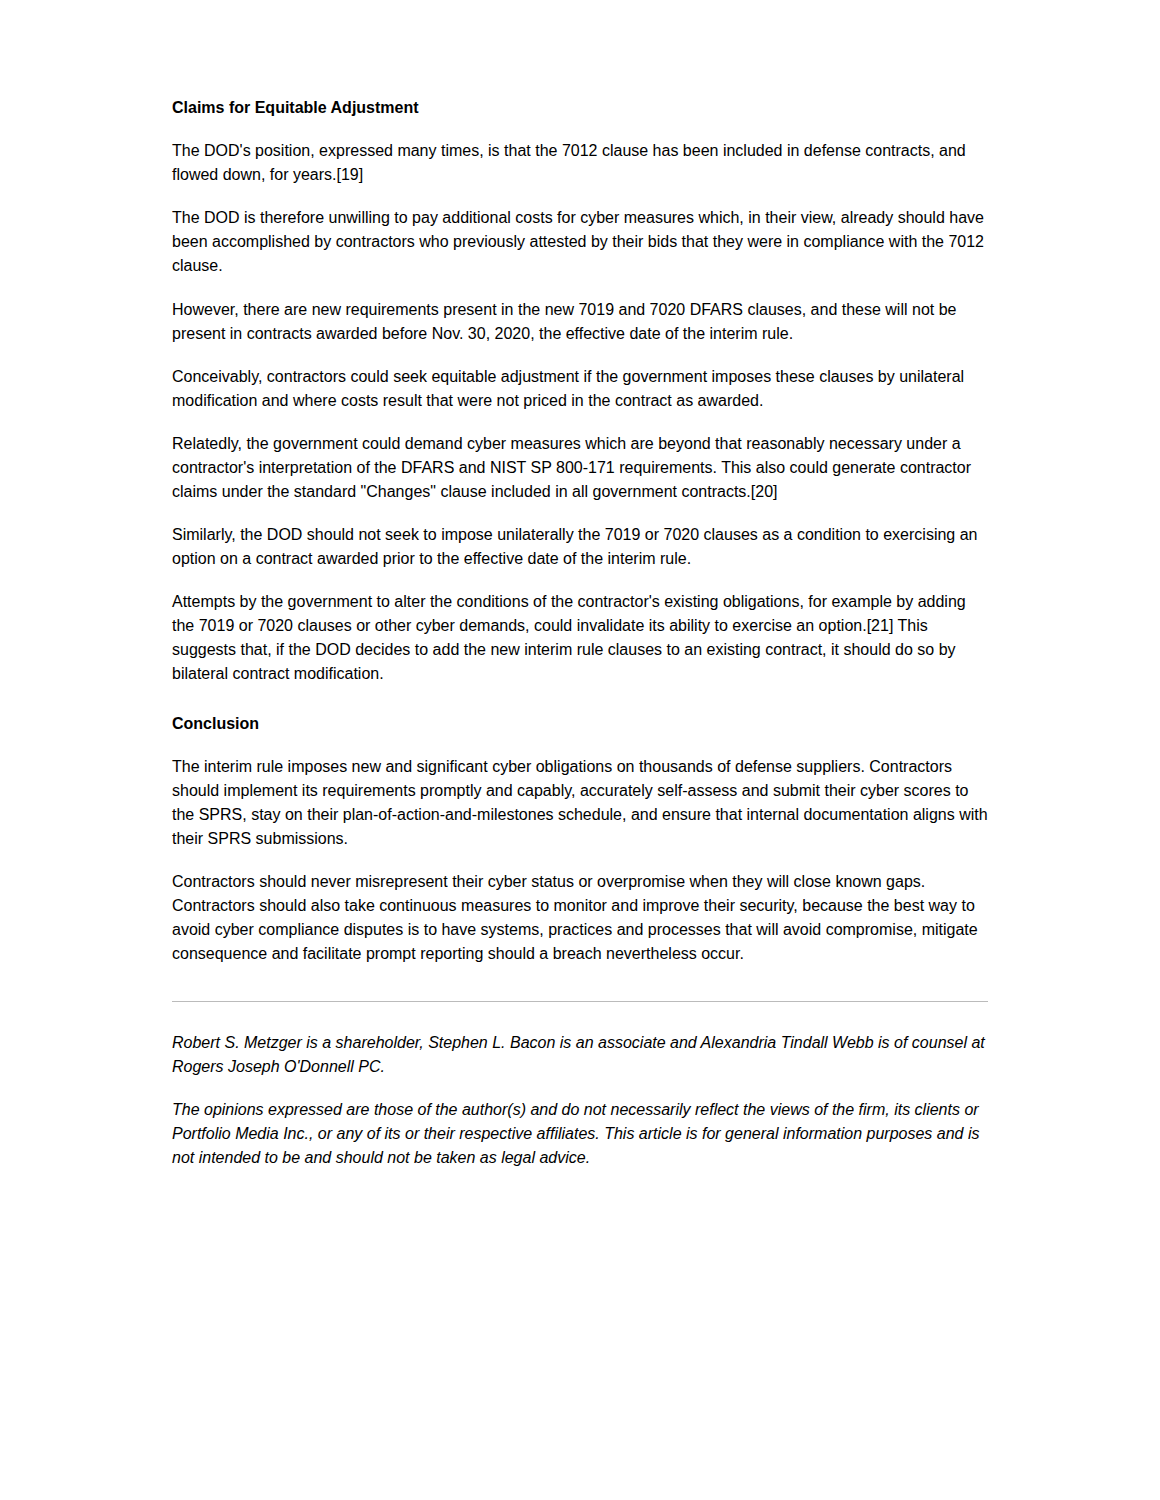Claims for Equitable Adjustment
The DOD's position, expressed many times, is that the 7012 clause has been included in defense contracts, and flowed down, for years.[19]
The DOD is therefore unwilling to pay additional costs for cyber measures which, in their view, already should have been accomplished by contractors who previously attested by their bids that they were in compliance with the 7012 clause.
However, there are new requirements present in the new 7019 and 7020 DFARS clauses, and these will not be present in contracts awarded before Nov. 30, 2020, the effective date of the interim rule.
Conceivably, contractors could seek equitable adjustment if the government imposes these clauses by unilateral modification and where costs result that were not priced in the contract as awarded.
Relatedly, the government could demand cyber measures which are beyond that reasonably necessary under a contractor's interpretation of the DFARS and NIST SP 800-171 requirements. This also could generate contractor claims under the standard "Changes" clause included in all government contracts.[20]
Similarly, the DOD should not seek to impose unilaterally the 7019 or 7020 clauses as a condition to exercising an option on a contract awarded prior to the effective date of the interim rule.
Attempts by the government to alter the conditions of the contractor's existing obligations, for example by adding the 7019 or 7020 clauses or other cyber demands, could invalidate its ability to exercise an option.[21] This suggests that, if the DOD decides to add the new interim rule clauses to an existing contract, it should do so by bilateral contract modification.
Conclusion
The interim rule imposes new and significant cyber obligations on thousands of defense suppliers. Contractors should implement its requirements promptly and capably, accurately self-assess and submit their cyber scores to the SPRS, stay on their plan-of-action-and-milestones schedule, and ensure that internal documentation aligns with their SPRS submissions.
Contractors should never misrepresent their cyber status or overpromise when they will close known gaps. Contractors should also take continuous measures to monitor and improve their security, because the best way to avoid cyber compliance disputes is to have systems, practices and processes that will avoid compromise, mitigate consequence and facilitate prompt reporting should a breach nevertheless occur.
Robert S. Metzger is a shareholder, Stephen L. Bacon is an associate and Alexandria Tindall Webb is of counsel at Rogers Joseph O'Donnell PC.
The opinions expressed are those of the author(s) and do not necessarily reflect the views of the firm, its clients or Portfolio Media Inc., or any of its or their respective affiliates. This article is for general information purposes and is not intended to be and should not be taken as legal advice.